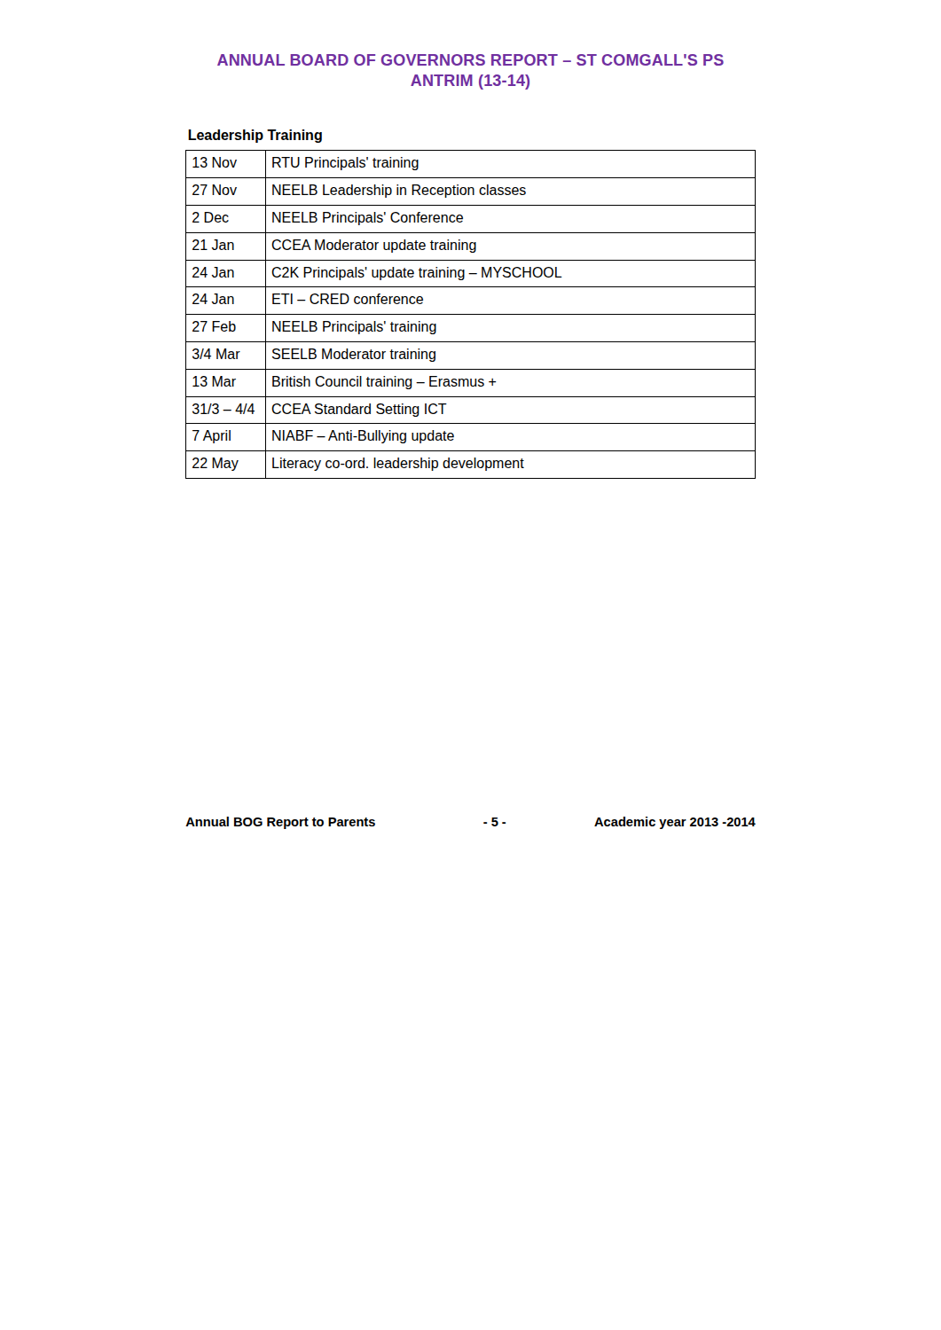ANNUAL BOARD OF GOVERNORS REPORT – ST COMGALL'S PS ANTRIM (13-14)
Leadership Training
| 13 Nov | RTU Principals' training |
| 27 Nov | NEELB Leadership in Reception classes |
| 2 Dec | NEELB Principals' Conference |
| 21 Jan | CCEA Moderator update training |
| 24 Jan | C2K Principals' update training – MYSCHOOL |
| 24 Jan | ETI – CRED conference |
| 27 Feb | NEELB Principals' training |
| 3/4 Mar | SEELB Moderator training |
| 13 Mar | British Council training – Erasmus + |
| 31/3 – 4/4 | CCEA Standard Setting ICT |
| 7 April | NIABF – Anti-Bullying update |
| 22 May | Literacy co-ord. leadership development |
Annual BOG Report to Parents
- 5 -
Academic year 2013 -2014